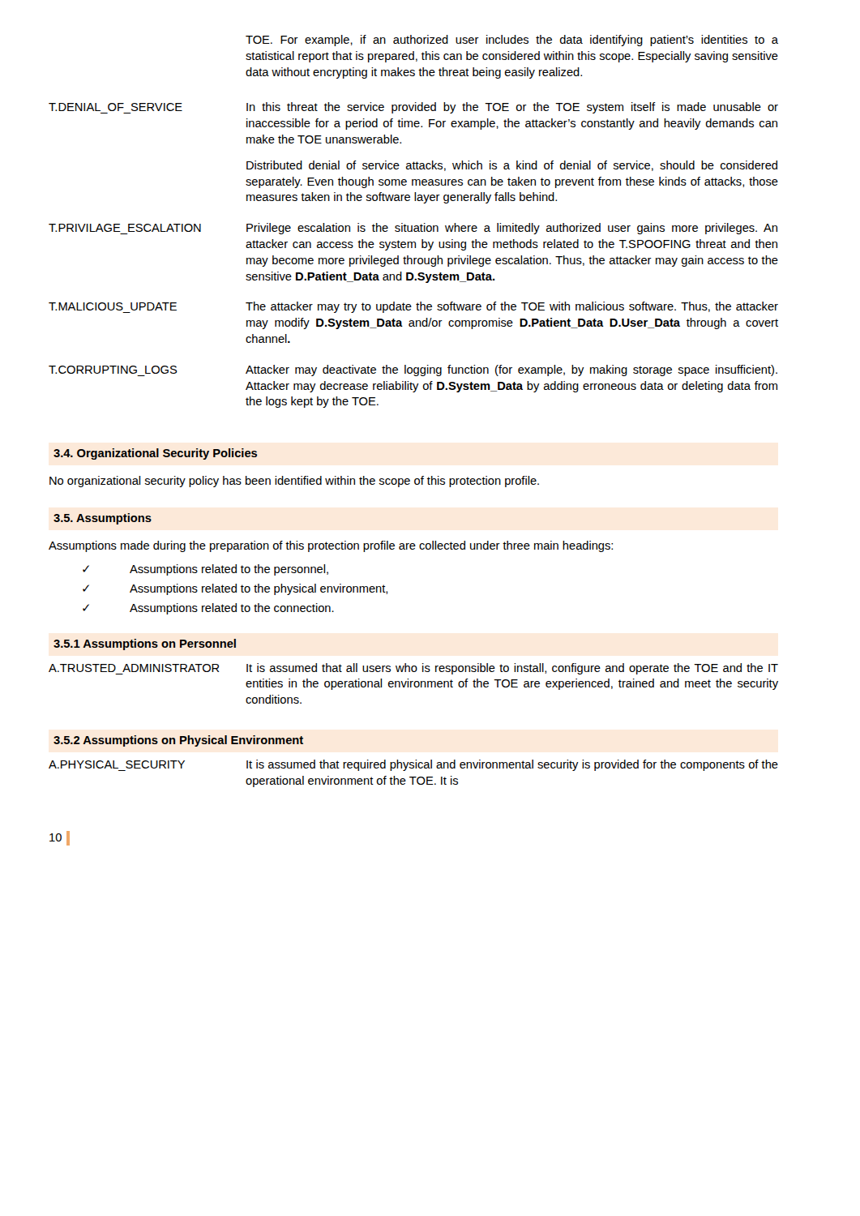TOE. For example, if an authorized user includes the data identifying patient’s identities to a statistical report that is prepared, this can be considered within this scope. Especially saving sensitive data without encrypting it makes the threat being easily realized.
| T.DENIAL_OF_SERVICE | In this threat the service provided by the TOE or the TOE system itself is made unusable or inaccessible for a period of time. For example, the attacker’s constantly and heavily demands can make the TOE unanswerable. Distributed denial of service attacks, which is a kind of denial of service, should be considered separately. Even though some measures can be taken to prevent from these kinds of attacks, those measures taken in the software layer generally falls behind. |
| T.PRIVILAGE_ESCALATION | Privilege escalation is the situation where a limitedly authorized user gains more privileges. An attacker can access the system by using the methods related to the T.SPOOFING threat and then may become more privileged through privilege escalation. Thus, the attacker may gain access to the sensitive D.Patient_Data and D.System_Data. |
| T.MALICIOUS_UPDATE | The attacker may try to update the software of the TOE with malicious software. Thus, the attacker may modify D.System_Data and/or compromise D.Patient_Data D.User_Data through a covert channel . |
| T.CORRUPTING_LOGS | Attacker may deactivate the logging function (for example, by making storage space insufficient). Attacker may decrease reliability of D.System_Data by adding erroneous data or deleting data from the logs kept by the TOE. |
3.4. Organizational Security Policies
No organizational security policy has been identified within the scope of this protection profile.
3.5. Assumptions
Assumptions made during the preparation of this protection profile are collected under three main headings:
Assumptions related to the personnel,
Assumptions related to the physical environment,
Assumptions related to the connection.
3.5.1 Assumptions on Personnel
| A.TRUSTED_ADMINISTRATOR | It is assumed that all users who is responsible to install, configure and operate the TOE and the IT entities in the operational environment of the TOE are experienced, trained and meet the security conditions. |
3.5.2 Assumptions on Physical Environment
| A.PHYSICAL_SECURITY | It is assumed that required physical and environmental security is provided for the components of the operational environment of the TOE. It is |
10